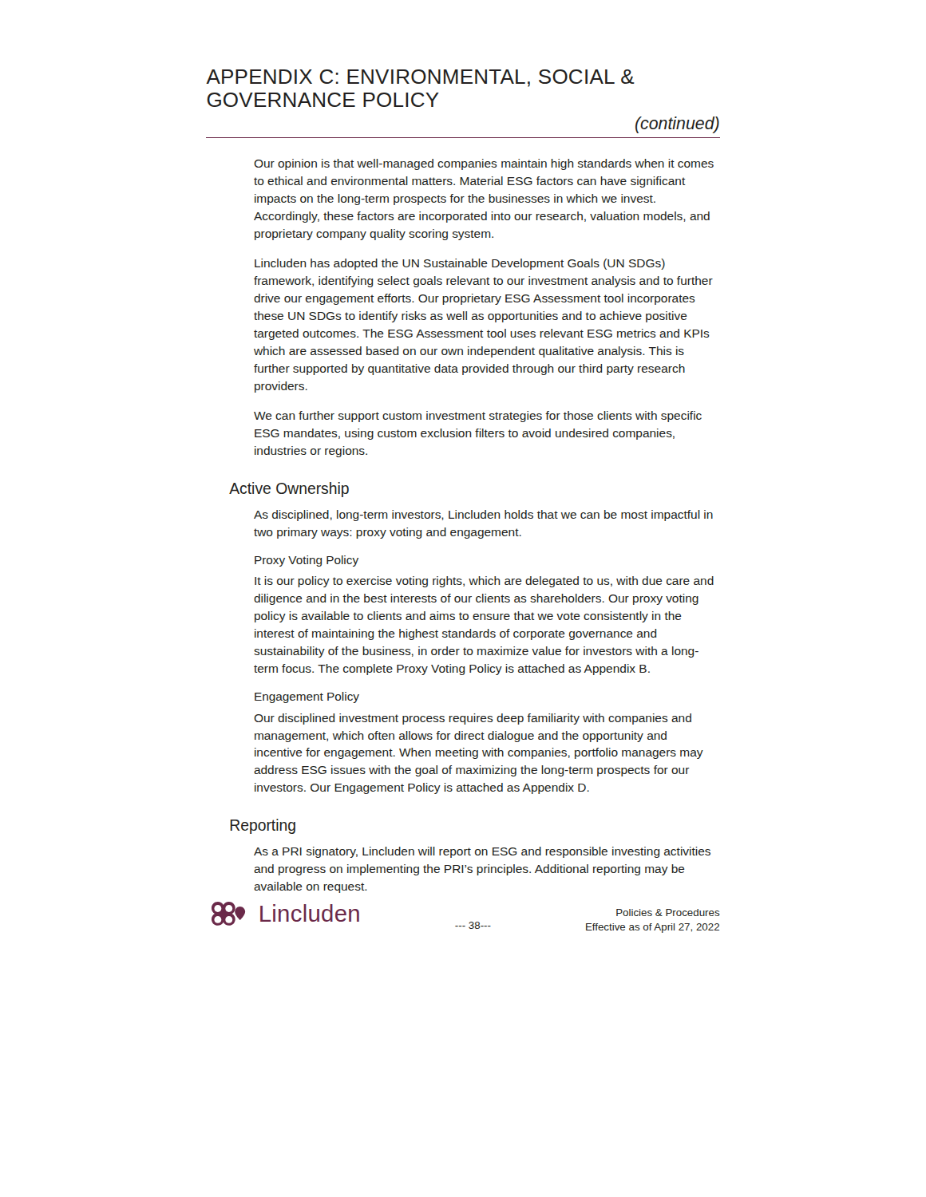APPENDIX C: ENVIRONMENTAL, SOCIAL & GOVERNANCE POLICY
(continued)
Our opinion is that well-managed companies maintain high standards when it comes to ethical and environmental matters. Material ESG factors can have significant impacts on the long-term prospects for the businesses in which we invest. Accordingly, these factors are incorporated into our research, valuation models, and proprietary company quality scoring system.
Lincluden has adopted the UN Sustainable Development Goals (UN SDGs) framework, identifying select goals relevant to our investment analysis and to further drive our engagement efforts. Our proprietary ESG Assessment tool incorporates these UN SDGs to identify risks as well as opportunities and to achieve positive targeted outcomes. The ESG Assessment tool uses relevant ESG metrics and KPIs which are assessed based on our own independent qualitative analysis. This is further supported by quantitative data provided through our third party research providers.
We can further support custom investment strategies for those clients with specific ESG mandates, using custom exclusion filters to avoid undesired companies, industries or regions.
Active Ownership
As disciplined, long-term investors, Lincluden holds that we can be most impactful in two primary ways: proxy voting and engagement.
Proxy Voting Policy
It is our policy to exercise voting rights, which are delegated to us, with due care and diligence and in the best interests of our clients as shareholders. Our proxy voting policy is available to clients and aims to ensure that we vote consistently in the interest of maintaining the highest standards of corporate governance and sustainability of the business, in order to maximize value for investors with a long-term focus. The complete Proxy Voting Policy is attached as Appendix B.
Engagement Policy
Our disciplined investment process requires deep familiarity with companies and management, which often allows for direct dialogue and the opportunity and incentive for engagement. When meeting with companies, portfolio managers may address ESG issues with the goal of maximizing the long-term prospects for our investors. Our Engagement Policy is attached as Appendix D.
Reporting
As a PRI signatory, Lincluden will report on ESG and responsible investing activities and progress on implementing the PRI’s principles. Additional reporting may be available on request.
Lincluden
--- 38---
Policies & Procedures
Effective as of April 27, 2022